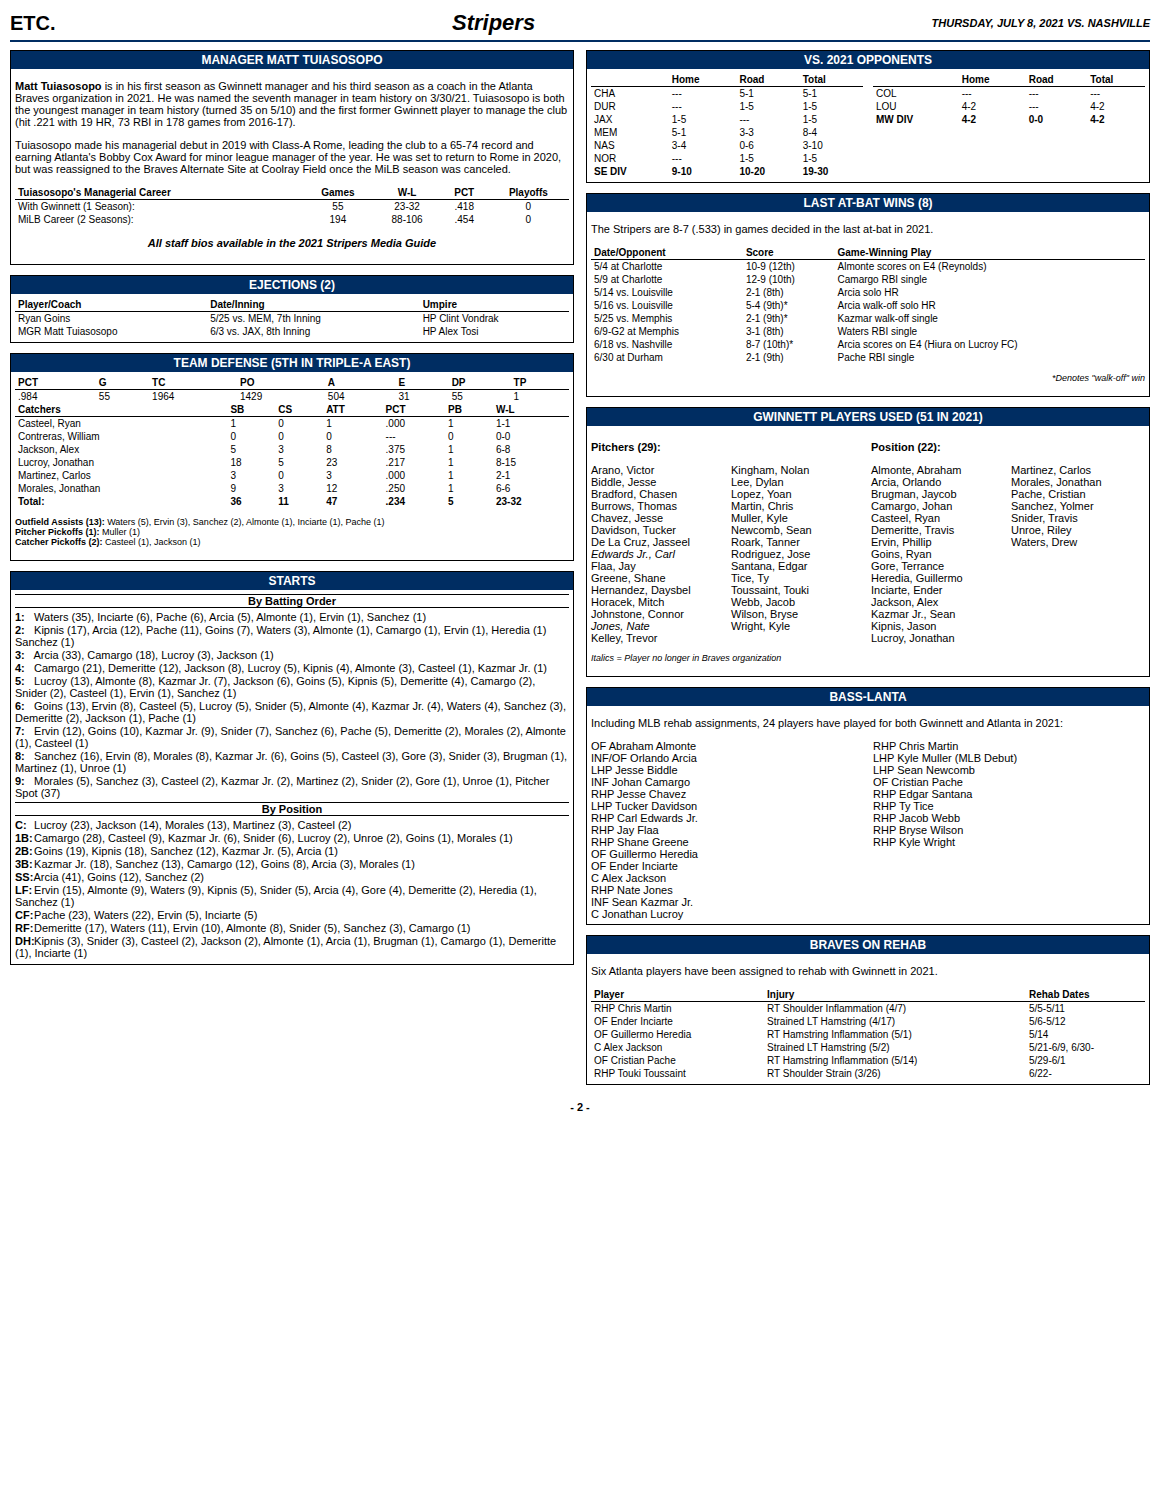ETC.
Stripers
THURSDAY, JULY 8, 2021 VS. NASHVILLE
MANAGER MATT TUIASOSOPO
Matt Tuiasosopo is in his first season as Gwinnett manager and his third season as a coach in the Atlanta Braves organization in 2021. He was named the seventh manager in team history on 3/30/21. Tuiasosopo is both the youngest manager in team history (turned 35 on 5/10) and the first former Gwinnett player to manage the club (hit .221 with 19 HR, 73 RBI in 178 games from 2016-17).
Tuiasosopo made his managerial debut in 2019 with Class-A Rome, leading the club to a 65-74 record and earning Atlanta's Bobby Cox Award for minor league manager of the year. He was set to return to Rome in 2020, but was reassigned to the Braves Alternate Site at Coolray Field once the MiLB season was canceled.
| Tuiasosopo's Managerial Career | Games | W-L | PCT | Playoffs |
| --- | --- | --- | --- | --- |
| With Gwinnett (1 Season): | 55 | 23-32 | .418 | 0 |
| MiLB Career (2 Seasons): | 194 | 88-106 | .454 | 0 |
All staff bios available in the 2021 Stripers Media Guide
EJECTIONS (2)
| Player/Coach | Date/Inning | Umpire |
| --- | --- | --- |
| Ryan Goins | 5/25 vs. MEM, 7th Inning | HP Clint Vondrak |
| MGR Matt Tuiasosopo | 6/3 vs. JAX, 8th Inning | HP Alex Tosi |
TEAM DEFENSE (5TH IN TRIPLE-A EAST)
| PCT | G | TC | PO | A | E | DP | TP |
| --- | --- | --- | --- | --- | --- | --- | --- |
| .984 | 55 | 1964 | 1429 | 504 | 31 | 55 | 1 |
| Catchers | SB | CS | ATT | PCT | PB | W-L |
| --- | --- | --- | --- | --- | --- | --- |
| Casteel, Ryan | 1 | 0 | 1 | .000 | 1 | 1-1 |
| Contreras, William | 0 | 0 | 0 | --- | 0 | 0-0 |
| Jackson, Alex | 5 | 3 | 8 | .375 | 1 | 6-8 |
| Lucroy, Jonathan | 18 | 5 | 23 | .217 | 1 | 8-15 |
| Martinez, Carlos | 3 | 0 | 3 | .000 | 1 | 2-1 |
| Morales, Jonathan | 9 | 3 | 12 | .250 | 1 | 6-6 |
| Total: | 36 | 11 | 47 | .234 | 5 | 23-32 |
Outfield Assists (13): Waters (5), Ervin (3), Sanchez (2), Almonte (1), Inciarte (1), Pache (1)
Pitcher Pickoffs (1): Muller (1)
Catcher Pickoffs (2): Casteel (1), Jackson (1)
STARTS
By Batting Order
1: Waters (35), Inciarte (6), Pache (6), Arcia (5), Almonte (1), Ervin (1), Sanchez (1)
2: Kipnis (17), Arcia (12), Pache (11), Goins (7), Waters (3), Almonte (1), Camargo (1), Ervin (1), Heredia (1) Sanchez (1)
3: Arcia (33), Camargo (18), Lucroy (3), Jackson (1)
4: Camargo (21), Demeritte (12), Jackson (8), Lucroy (5), Kipnis (4), Almonte (3), Casteel (1), Kazmar Jr. (1)
5: Lucroy (13), Almonte (8), Kazmar Jr. (7), Jackson (6), Goins (5), Kipnis (5), Demeritte (4), Camargo (2), Snider (2), Casteel (1), Ervin (1), Sanchez (1)
6: Goins (13), Ervin (8), Casteel (5), Lucroy (5), Snider (5), Almonte (4), Kazmar Jr. (4), Waters (4), Sanchez (3), Demeritte (2), Jackson (1), Pache (1)
7: Ervin (12), Goins (10), Kazmar Jr. (9), Snider (7), Sanchez (6), Pache (5), Demeritte (2), Morales (2), Almonte (1), Casteel (1)
8: Sanchez (16), Ervin (8), Morales (8), Kazmar Jr. (6), Goins (5), Casteel (3), Gore (3), Snider (3), Brugman (1), Martinez (1), Unroe (1)
9: Morales (5), Sanchez (3), Casteel (2), Kazmar Jr. (2), Martinez (2), Snider (2), Gore (1), Unroe (1), Pitcher Spot (37)
By Position
C: Lucroy (23), Jackson (14), Morales (13), Martinez (3), Casteel (2)
1B: Camargo (28), Casteel (9), Kazmar Jr. (6), Snider (6), Lucroy (2), Unroe (2), Goins (1), Morales (1)
2B: Goins (19), Kipnis (18), Sanchez (12), Kazmar Jr. (5), Arcia (1)
3B: Kazmar Jr. (18), Sanchez (13), Camargo (12), Goins (8), Arcia (3), Morales (1)
SS: Arcia (41), Goins (12), Sanchez (2)
LF: Ervin (15), Almonte (9), Waters (9), Kipnis (5), Snider (5), Arcia (4), Gore (4), Demeritte (2), Heredia (1), Sanchez (1)
CF: Pache (23), Waters (22), Ervin (5), Inciarte (5)
RF: Demeritte (17), Waters (11), Ervin (10), Almonte (8), Snider (5), Sanchez (3), Camargo (1)
DH: Kipnis (3), Snider (3), Casteel (2), Jackson (2), Almonte (1), Arcia (1), Brugman (1), Camargo (1), Demeritte (1), Inciarte (1)
VS. 2021 OPPONENTS
| | Home | Road | Total |
| --- | --- | --- | --- |
| CHA | --- | 5-1 | 5-1 |
| DUR | --- | 1-5 | 1-5 |
| JAX | 1-5 | --- | 1-5 |
| MEM | 5-1 | 3-3 | 8-4 |
| NAS | 3-4 | 0-6 | 3-10 |
| NOR | --- | 1-5 | 1-5 |
| SE DIV | 9-10 | 10-20 | 19-30 |
| | Home | Road | Total |
| --- | --- | --- | --- |
| COL | --- | --- | --- |
| LOU | 4-2 | --- | 4-2 |
| MW DIV | 4-2 | 0-0 | 4-2 |
LAST AT-BAT WINS (8)
The Stripers are 8-7 (.533) in games decided in the last at-bat in 2021.
| Date/Opponent | Score | Game-Winning Play |
| --- | --- | --- |
| 5/4 at Charlotte | 10-9 (12th) | Almonte scores on E4 (Reynolds) |
| 5/9 at Charlotte | 12-9 (10th) | Camargo RBI single |
| 5/14 vs. Louisville | 2-1 (8th) | Arcia solo HR |
| 5/16 vs. Louisville | 5-4 (9th)* | Arcia walk-off solo HR |
| 5/25 vs. Memphis | 2-1 (9th)* | Kazmar walk-off single |
| 6/9-G2 at Memphis | 3-1 (8th) | Waters RBI single |
| 6/18 vs. Nashville | 8-7 (10th)* | Arcia scores on E4 (Hiura on Lucroy FC) |
| 6/30 at Durham | 2-1 (9th) | Pache RBI single |
*Denotes "walk-off" win
GWINNETT PLAYERS USED (51 IN 2021)
Pitchers (29):
Arano, Victor
Biddle, Jesse
Bradford, Chasen
Burrows, Thomas
Chavez, Jesse
Davidson, Tucker
De La Cruz, Jasseel
Edwards Jr., Carl
Flaa, Jay
Greene, Shane
Hernandez, Daysbel
Horacek, Mitch
Johnstone, Connor
Jones, Nate
Kelley, Trevor
Kingham, Nolan
Lee, Dylan
Lopez, Yoan
Martin, Chris
Muller, Kyle
Newcomb, Sean
Roark, Tanner
Rodriguez, Jose
Santana, Edgar
Tice, Ty
Toussaint, Touki
Webb, Jacob
Wilson, Bryse
Wright, Kyle
Position (22):
Almonte, Abraham
Arcia, Orlando
Brugman, Jaycob
Camargo, Johan
Casteel, Ryan
Demeritte, Travis
Ervin, Phillip
Goins, Ryan
Gore, Terrance
Heredia, Guillermo
Inciarte, Ender
Jackson, Alex
Kazmar Jr., Sean
Kipnis, Jason
Lucroy, Jonathan
Martinez, Carlos
Morales, Jonathan
Pache, Cristian
Sanchez, Yolmer
Snider, Travis
Unroe, Riley
Waters, Drew
Italics = Player no longer in Braves organization
BASS-LANTA
Including MLB rehab assignments, 24 players have played for both Gwinnett and Atlanta in 2021:
OF Abraham Almonte
INF/OF Orlando Arcia
LHP Jesse Biddle
INF Johan Camargo
RHP Jesse Chavez
LHP Tucker Davidson
RHP Carl Edwards Jr.
RHP Jay Flaa
RHP Shane Greene
OF Guillermo Heredia
OF Ender Inciarte
C Alex Jackson
RHP Nate Jones
INF Sean Kazmar Jr.
C Jonathan Lucroy
RHP Chris Martin
LHP Kyle Muller (MLB Debut)
LHP Sean Newcomb
OF Cristian Pache
RHP Edgar Santana
RHP Ty Tice
RHP Jacob Webb
RHP Bryse Wilson
RHP Kyle Wright
BRAVES ON REHAB
Six Atlanta players have been assigned to rehab with Gwinnett in 2021.
| Player | Injury | Rehab Dates |
| --- | --- | --- |
| RHP Chris Martin | RT Shoulder Inflammation (4/7) | 5/5-5/11 |
| OF Ender Inciarte | Strained LT Hamstring (4/17) | 5/6-5/12 |
| OF Guillermo Heredia | RT Hamstring Inflammation (5/1) | 5/14 |
| C Alex Jackson | Strained LT Hamstring (5/2) | 5/21-6/9, 6/30- |
| OF Cristian Pache | RT Hamstring Inflammation (5/14) | 5/29-6/1 |
| RHP Touki Toussaint | RT Shoulder Strain (3/26) | 6/22- |
- 2 -